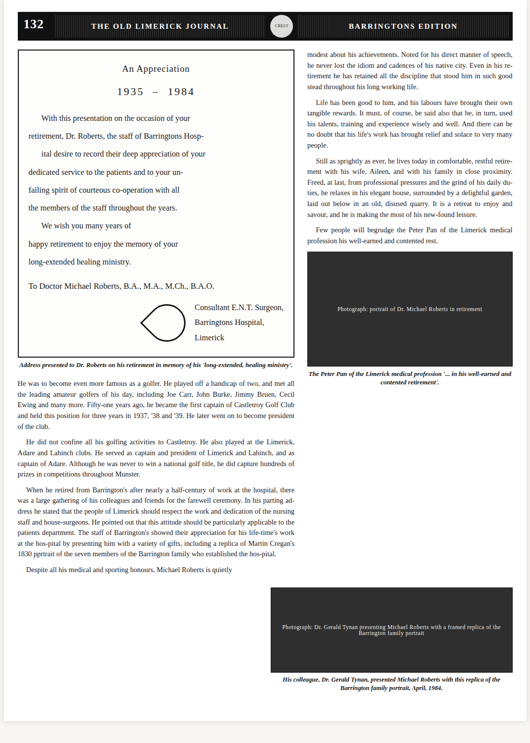132
The Old Limerick Journal
CREST
Barringtons Edition
An Appreciation
1935 – 1984
With this presentation on the occasion of your
retirement, Dr. Roberts, the staff of Barringtons Hosp-
ital desire to record their deep appreciation of your
dedicated service to the patients and to your un-
failing spirit of courteous co-operation with all
the members of the staff throughout the years.
We wish you many years of
happy retirement to enjoy the memory of your
long-extended healing ministry.
To Doctor Michael Roberts, B.A., M.A., M.Ch., B.A.O.
Consultant E.N.T. Surgeon,
Barringtons Hospital,
Limerick
Address presented to Dr. Roberts on his retirement in memory of his 'long-extended, healing ministry'.
He was to become even more famous as a golfer. He played off a handicap of two, and met all the leading amateur golfers of his day, including Joe Carr, John Burke, Jimmy Bruen, Cecil Ewing and many more. Fifty-one years ago, he became the first captain of Castletroy Golf Club and held this position for three years in 1937, '38 and '39. He later went on to become president of the club.
He did not confine all his golfing activities to Castletroy. He also played at the Limerick, Adare and Lahinch clubs. He served as captain and president of Limerick and Lahinch, and as captain of Adare. Although he was never to win a national golf title, he did capture hundreds of prizes in competitions throughout Munster.
When he retired from Barrington's after nearly a half-century of work at the hospital, there was a large gathering of his colleagues and friends for the farewell ceremony. In his parting address he stated that the people of Limerick should respect the work and dedication of the nursing staff and house-surgeons. He pointed out that this attitude should be particularly applicable to the patients department. The staff of Barrington's showed their appreciation for his life-time's work at the hos-pital by presenting him with a variety of gifts, including a replica of Martin Cregan's 1830 pprtrait of the seven members of the Barrington family who established the hos-pital.
Despite all his medical and sporting honours, Michael Roberts is quietly
modest about his achievements. Noted for his direct manner of speech, he never lost the idiom and cadences of his native city. Even in his retirement he has retained all the discipline that stood him in such good stead throughout his long working life.
Life has been good to him, and his labours have brought their own tangible rewards. It must, of course, be said also that he, in turn, used his talents, training and experience wisely and well. And there can be no doubt that his life's work has brought relief and solace to very many people.
Still as sprightly as ever, he lives today in comfortable, restful retirement with his wife, Aileen, and with his family in close proximity. Freed, at last, from professional pressures and the grind of his daily duties, he relaxes in his elegant house, surrounded by a delightful garden, laid out below in an old, disused quarry. It is a retreat to enjoy and savour, and he is making the most of his new-found leisure.
Few people will begrudge the Peter Pan of the Limerick medical profession his well-earned and contented rest.
Photograph: portrait of Dr. Michael Roberts in retirement
The Peter Pan of the Limerick medical profession '... in his well-earned and contented retirement'.
Photograph: Dr. Gerald Tynan presenting Michael Roberts with a framed replica of the Barrington family portrait
His colleague, Dr. Gerald Tynan, presented Michael Roberts with this replica of the Barrington family portrait, April, 1984.